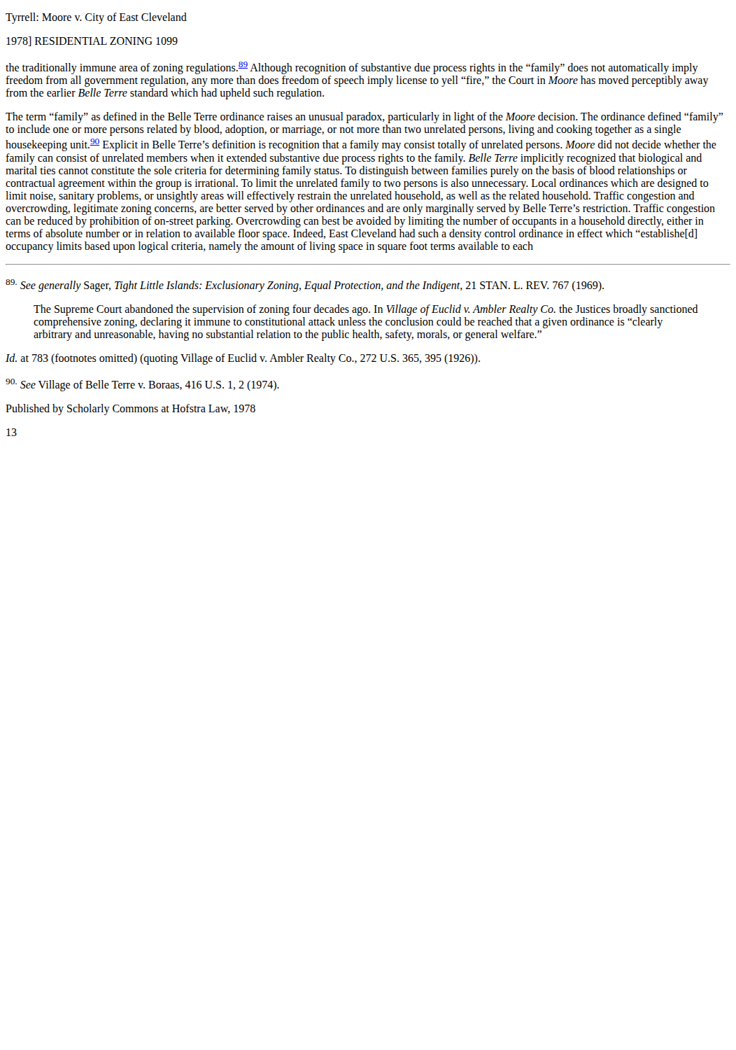Tyrrell: Moore v. City of East Cleveland
1978] RESIDENTIAL ZONING 1099
the traditionally immune area of zoning regulations.89 Although recognition of substantive due process rights in the “family” does not automatically imply freedom from all government regulation, any more than does freedom of speech imply license to yell “fire,” the Court in Moore has moved perceptibly away from the earlier Belle Terre standard which had upheld such regulation.
The term “family” as defined in the Belle Terre ordinance raises an unusual paradox, particularly in light of the Moore decision. The ordinance defined “family” to include one or more persons related by blood, adoption, or marriage, or not more than two unrelated persons, living and cooking together as a single housekeeping unit.90 Explicit in Belle Terre’s definition is recognition that a family may consist totally of unrelated persons. Moore did not decide whether the family can consist of unrelated members when it extended substantive due process rights to the family. Belle Terre implicitly recognized that biological and marital ties cannot constitute the sole criteria for determining family status. To distinguish between families purely on the basis of blood relationships or contractual agreement within the group is irrational. To limit the unrelated family to two persons is also unnecessary. Local ordinances which are designed to limit noise, sanitary problems, or unsightly areas will effectively restrain the unrelated household, as well as the related household. Traffic congestion and overcrowding, legitimate zoning concerns, are better served by other ordinances and are only marginally served by Belle Terre’s restriction. Traffic congestion can be reduced by prohibition of on-street parking. Overcrowding can best be avoided by limiting the number of occupants in a household directly, either in terms of absolute number or in relation to available floor space. Indeed, East Cleveland had such a density control ordinance in effect which “establishe[d] occupancy limits based upon logical criteria, namely the amount of living space in square foot terms available to each
89. See generally Sager, Tight Little Islands: Exclusionary Zoning, Equal Protection, and the Indigent, 21 STAN. L. REV. 767 (1969).
The Supreme Court abandoned the supervision of zoning four decades ago. In Village of Euclid v. Ambler Realty Co. the Justices broadly sanctioned comprehensive zoning, declaring it immune to constitutional attack unless the conclusion could be reached that a given ordinance is “clearly arbitrary and unreasonable, having no substantial relation to the public health, safety, morals, or general welfare.”
Id. at 783 (footnotes omitted) (quoting Village of Euclid v. Ambler Realty Co., 272 U.S. 365, 395 (1926)).
90. See Village of Belle Terre v. Boraas, 416 U.S. 1, 2 (1974).
Published by Scholarly Commons at Hofstra Law, 1978
13